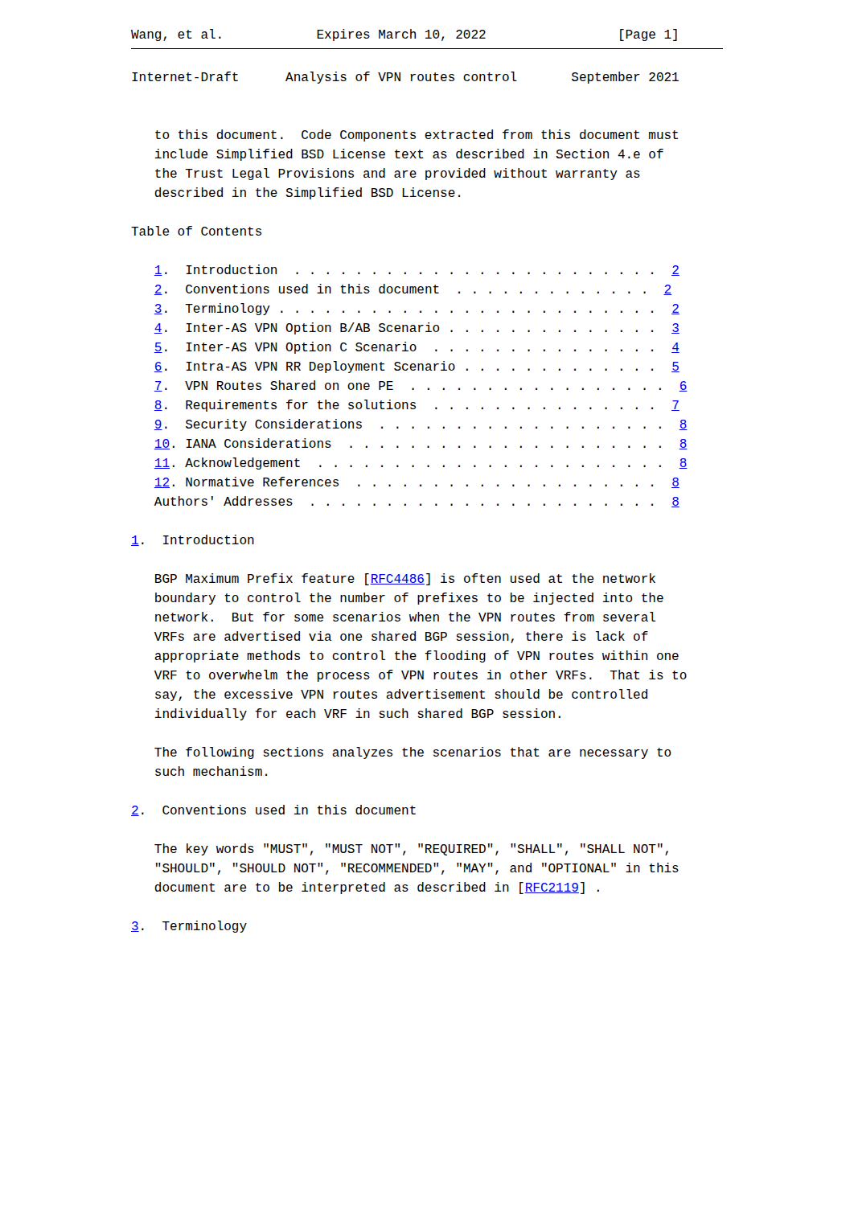Wang, et al.            Expires March 10, 2022                 [Page 1]
Internet-Draft      Analysis of VPN routes control       September 2021


   to this document.  Code Components extracted from this document must
   include Simplified BSD License text as described in Section 4.e of
   the Trust Legal Provisions and are provided without warranty as
   described in the Simplified BSD License.

Table of Contents

   1.  Introduction  . . . . . . . . . . . . . . . . . . . . . . . .  2
   2.  Conventions used in this document  . . . . . . . . . . . . .  2
   3.  Terminology . . . . . . . . . . . . . . . . . . . . . . . . .  2
   4.  Inter-AS VPN Option B/AB Scenario . . . . . . . . . . . . . .  3
   5.  Inter-AS VPN Option C Scenario  . . . . . . . . . . . . . . .  4
   6.  Intra-AS VPN RR Deployment Scenario . . . . . . . . . . . . .  5
   7.  VPN Routes Shared on one PE  . . . . . . . . . . . . . . . . .  6
   8.  Requirements for the solutions  . . . . . . . . . . . . . . .  7
   9.  Security Considerations  . . . . . . . . . . . . . . . . . . .  8
   10. IANA Considerations  . . . . . . . . . . . . . . . . . . . . .  8
   11. Acknowledgement  . . . . . . . . . . . . . . . . . . . . . . .  8
   12. Normative References  . . . . . . . . . . . . . . . . . . . .  8
   Authors' Addresses  . . . . . . . . . . . . . . . . . . . . . . .  8

1.  Introduction

   BGP Maximum Prefix feature [RFC4486] is often used at the network
   boundary to control the number of prefixes to be injected into the
   network.  But for some scenarios when the VPN routes from several
   VRFs are advertised via one shared BGP session, there is lack of
   appropriate methods to control the flooding of VPN routes within one
   VRF to overwhelm the process of VPN routes in other VRFs.  That is to
   say, the excessive VPN routes advertisement should be controlled
   individually for each VRF in such shared BGP session.

   The following sections analyzes the scenarios that are necessary to
   such mechanism.

2.  Conventions used in this document

   The key words "MUST", "MUST NOT", "REQUIRED", "SHALL", "SHALL NOT",
   "SHOULD", "SHOULD NOT", "RECOMMENDED", "MAY", and "OPTIONAL" in this
   document are to be interpreted as described in [RFC2119] .

3.  Terminology